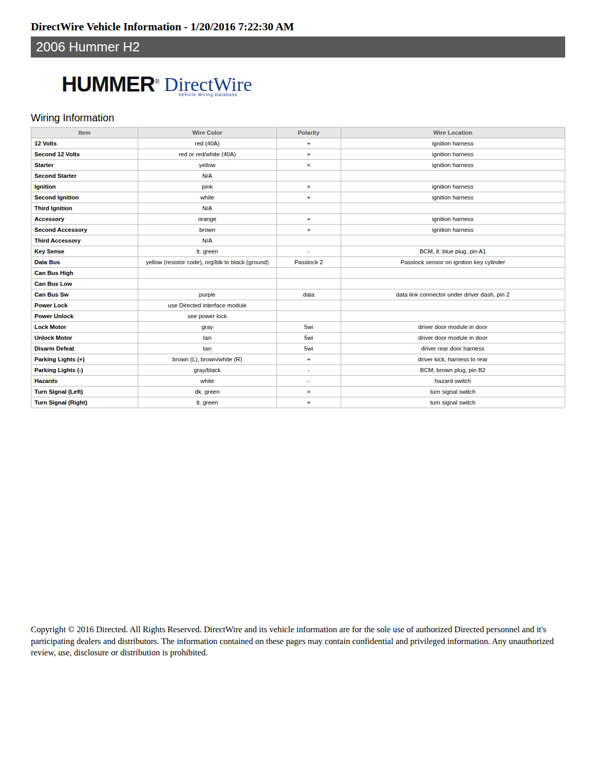DirectWire Vehicle Information - 1/20/2016 7:22:30 AM
2006 Hummer H2
HUMMER®
DirectWireVehicle Wiring Database
Wiring Information
| Item | Wire Color | Polarity | Wire Location |
| --- | --- | --- | --- |
| 12 Volts | red (40A) | + | ignition harness |
| Second 12 Volts | red or red/white (40A) | + | ignition harness |
| Starter | yellow | + | ignition harness |
| Second Starter | N/A | | |
| Ignition | pink | + | ignition harness |
| Second Ignition | white | + | ignition harness |
| Third Ignition | N/A | | |
| Accessory | orange | + | ignition harness |
| Second Accessory | brown | + | ignition harness |
| Third Accessory | N/A | | |
| Key Sense | lt. green | - | BCM, lt. blue plug, pin A1 |
| Data Bus | yellow (resistor code), org/blk to black (ground) | Passlock 2 | Passlock sensor on ignition key cylinder |
| Can Bus High | | | |
| Can Bus Low | | | |
| Can Bus Sw | purple | data | data link connector under driver dash, pin 2 |
| Power Lock | use Directed interface module | | |
| Power Unlock | see power lock | | |
| Lock Motor | gray | 5wi | driver door module in door |
| Unlock Motor | tan | 5wi | driver door module in door |
| Disarm Defeat | tan | 5wi | driver rear door harness |
| Parking Lights (+) | brown (L), brown/white (R) | + | driver kick, harness to rear |
| Parking Lights (-) | gray/black | - | BCM, brown plug, pin B2 |
| Hazards | white | - | hazard switch |
| Turn Signal (Left) | dk. green | + | turn signal switch |
| Turn Signal (Right) | lt. green | + | turn signal switch |
Copyright © 2016 Directed. All Rights Reserved. DirectWire and its vehicle information are for the sole use of authorized Directed personnel and it's participating dealers and distributors. The information contained on these pages may contain confidential and privileged information. Any unauthorized review, use, disclosure or distribution is prohibited.